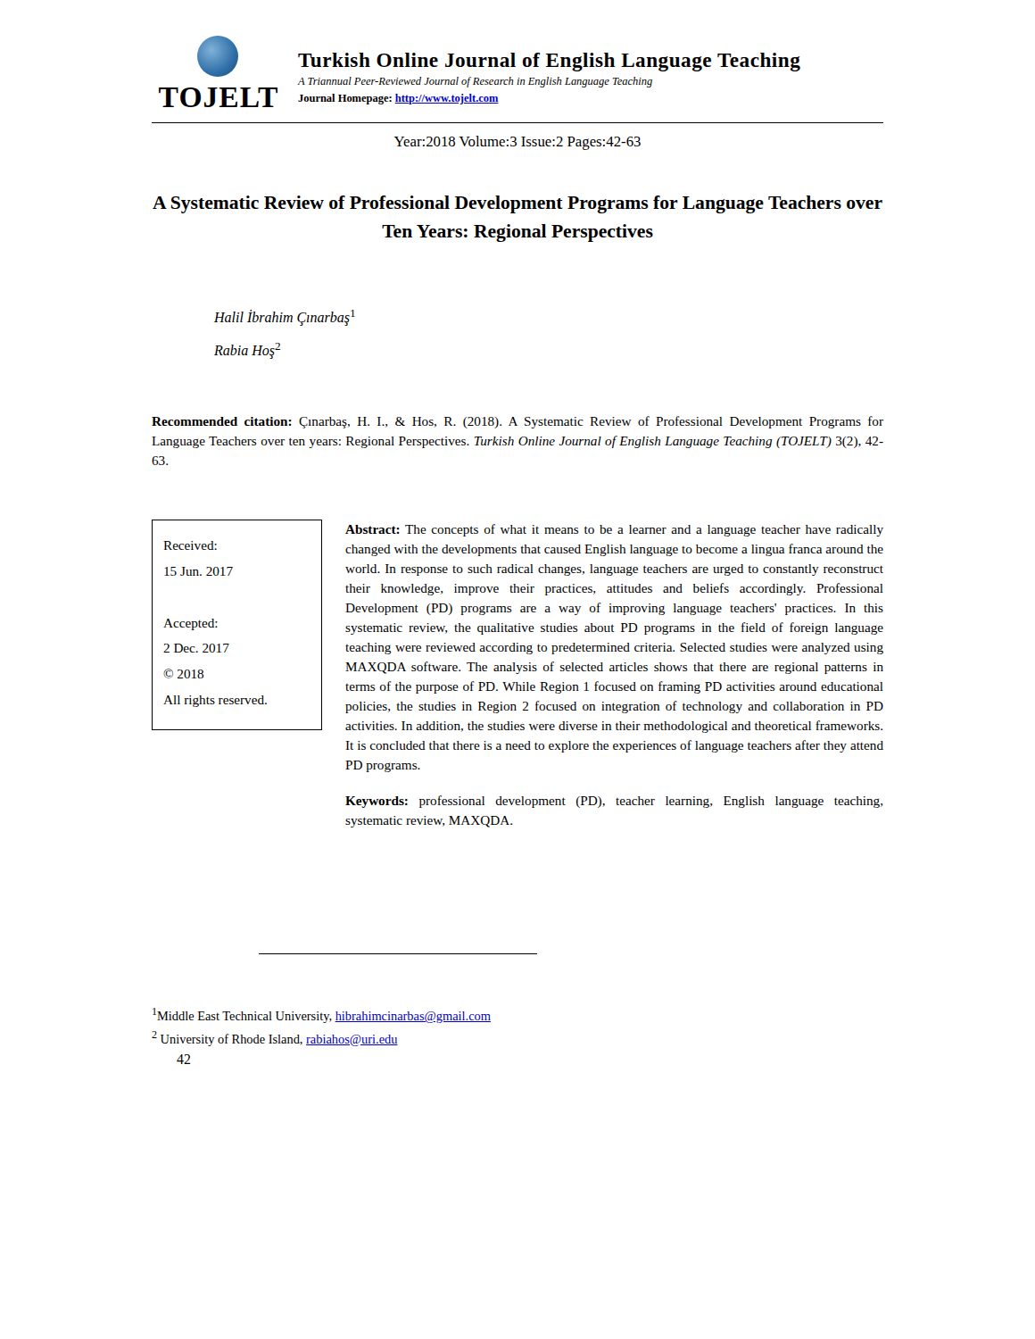TOJELT
Turkish Online Journal of English Language Teaching
A Triannual Peer-Reviewed Journal of Research in English Language Teaching
Journal Homepage: http://www.tojelt.com
Year:2018 Volume:3 Issue:2 Pages:42-63
A Systematic Review of Professional Development Programs for Language Teachers over Ten Years: Regional Perspectives
Halil İbrahim Çınarbaş1
Rabia Hoş2
Recommended citation: Çınarbaş, H. I., & Hos, R. (2018). A Systematic Review of Professional Development Programs for Language Teachers over ten years: Regional Perspectives. Turkish Online Journal of English Language Teaching (TOJELT) 3(2), 42-63.
Received:
15 Jun. 2017
Accepted:
2 Dec. 2017
© 2018
All rights reserved.
Abstract: The concepts of what it means to be a learner and a language teacher have radically changed with the developments that caused English language to become a lingua franca around the world. In response to such radical changes, language teachers are urged to constantly reconstruct their knowledge, improve their practices, attitudes and beliefs accordingly. Professional Development (PD) programs are a way of improving language teachers' practices. In this systematic review, the qualitative studies about PD programs in the field of foreign language teaching were reviewed according to predetermined criteria. Selected studies were analyzed using MAXQDA software. The analysis of selected articles shows that there are regional patterns in terms of the purpose of PD. While Region 1 focused on framing PD activities around educational policies, the studies in Region 2 focused on integration of technology and collaboration in PD activities. In addition, the studies were diverse in their methodological and theoretical frameworks. It is concluded that there is a need to explore the experiences of language teachers after they attend PD programs.
Keywords: professional development (PD), teacher learning, English language teaching, systematic review, MAXQDA.
1Middle East Technical University, hibrahimcinarbas@gmail.com
2 University of Rhode Island, rabiahos@uri.edu
42